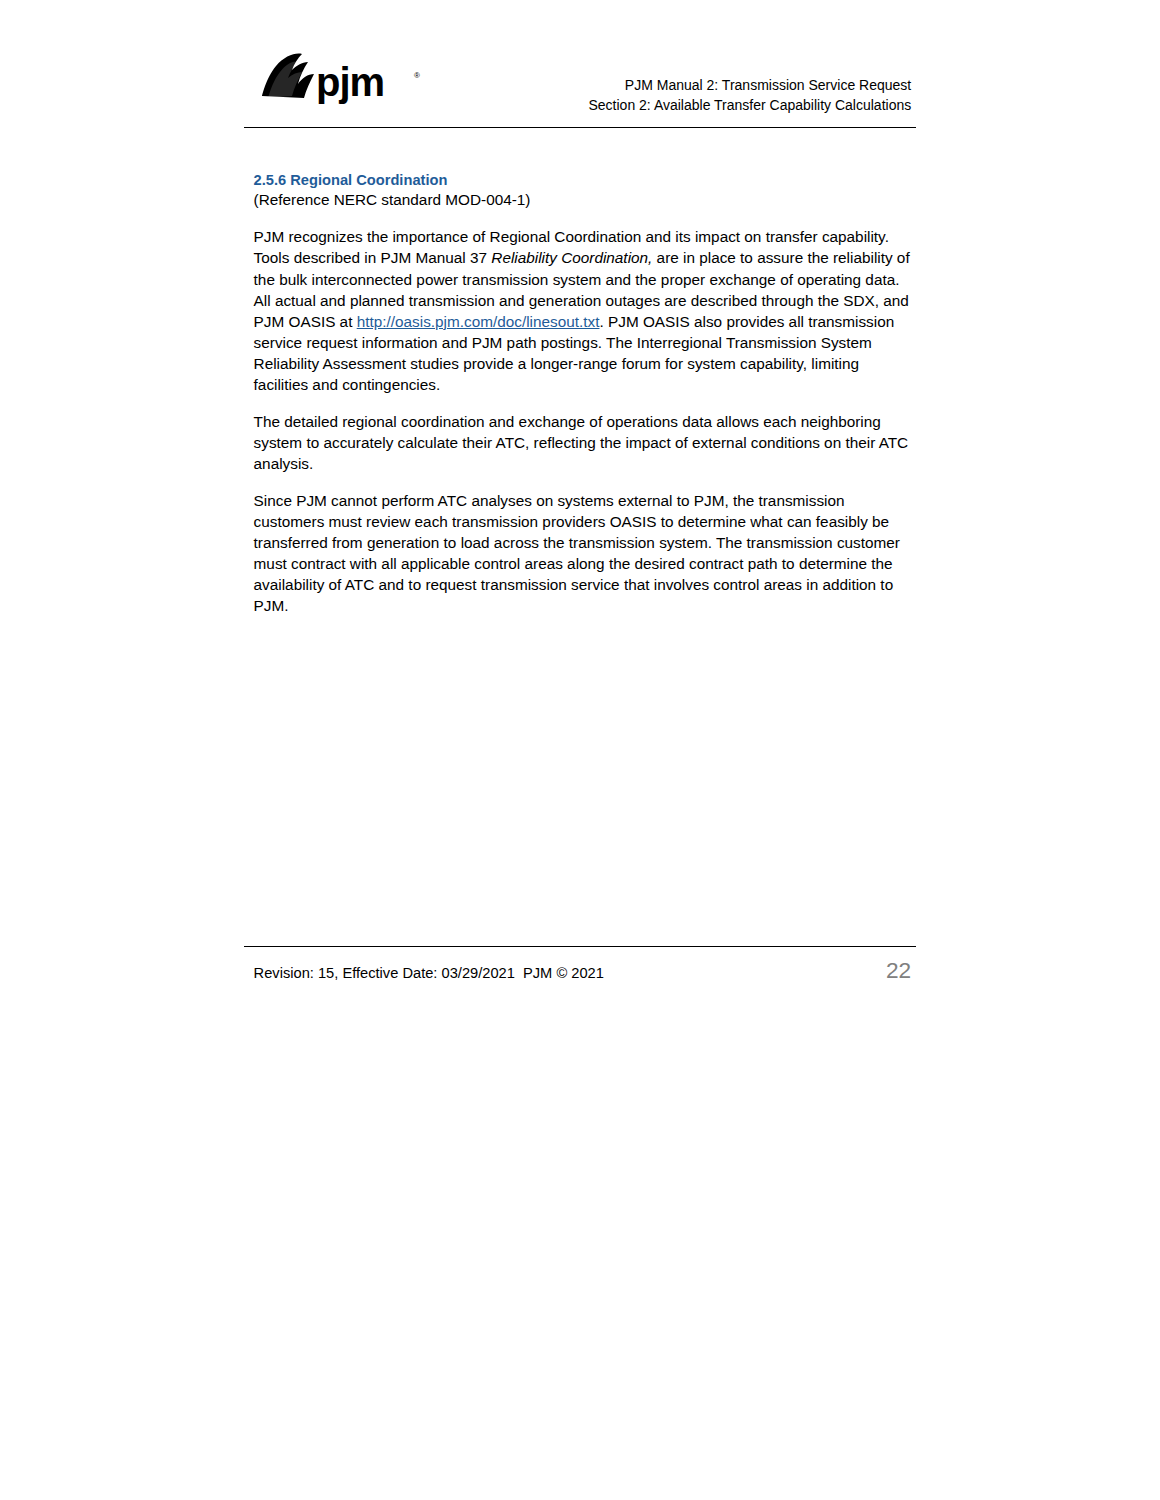pjm ®
PJM Manual 2: Transmission Service Request
Section 2: Available Transfer Capability Calculations
2.5.6 Regional Coordination
(Reference NERC standard MOD-004-1)
PJM recognizes the importance of Regional Coordination and its impact on transfer capability. Tools described in PJM Manual 37 Reliability Coordination, are in place to assure the reliability of the bulk interconnected power transmission system and the proper exchange of operating data. All actual and planned transmission and generation outages are described through the SDX, and PJM OASIS at http://oasis.pjm.com/doc/linesout.txt. PJM OASIS also provides all transmission service request information and PJM path postings. The Interregional Transmission System Reliability Assessment studies provide a longer-range forum for system capability, limiting facilities and contingencies.
The detailed regional coordination and exchange of operations data allows each neighboring system to accurately calculate their ATC, reflecting the impact of external conditions on their ATC analysis.
Since PJM cannot perform ATC analyses on systems external to PJM, the transmission customers must review each transmission providers OASIS to determine what can feasibly be transferred from generation to load across the transmission system. The transmission customer must contract with all applicable control areas along the desired contract path to determine the availability of ATC and to request transmission service that involves control areas in addition to PJM.
Revision: 15, Effective Date: 03/29/2021 PJM © 2021
22